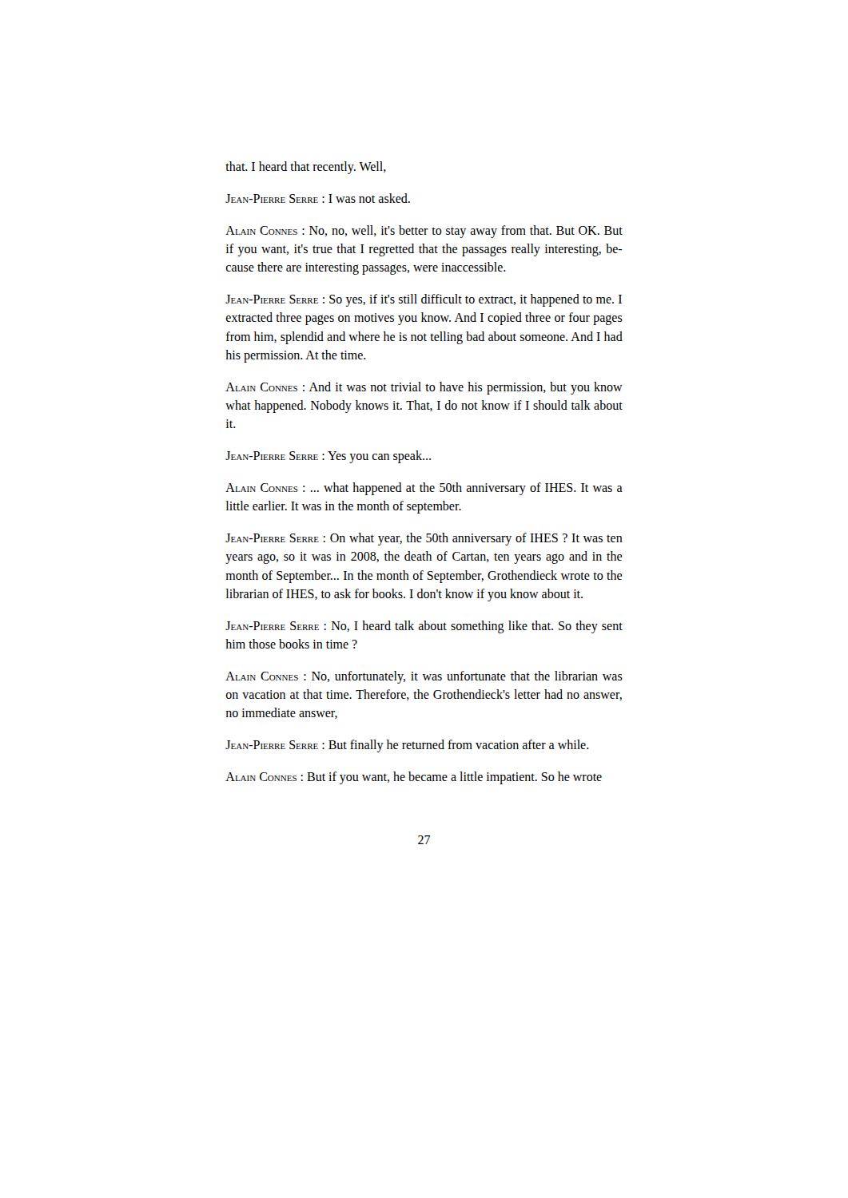that. I heard that recently. Well,
Jean-Pierre Serre : I was not asked.
Alain Connes : No, no, well, it's better to stay away from that. But OK. But if you want, it's true that I regretted that the passages really interesting, because there are interesting passages, were inaccessible.
Jean-Pierre Serre : So yes, if it's still difficult to extract, it happened to me. I extracted three pages on motives you know. And I copied three or four pages from him, splendid and where he is not telling bad about someone. And I had his permission. At the time.
Alain Connes : And it was not trivial to have his permission, but you know what happened. Nobody knows it. That, I do not know if I should talk about it.
Jean-Pierre Serre : Yes you can speak...
Alain Connes : ... what happened at the 50th anniversary of IHES. It was a little earlier. It was in the month of september.
Jean-Pierre Serre : On what year, the 50th anniversary of IHES ? It was ten years ago, so it was in 2008, the death of Cartan, ten years ago and in the month of September... In the month of September, Grothendieck wrote to the librarian of IHES, to ask for books. I don't know if you know about it.
Jean-Pierre Serre : No, I heard talk about something like that. So they sent him those books in time ?
Alain Connes : No, unfortunately, it was unfortunate that the librarian was on vacation at that time. Therefore, the Grothendieck's letter had no answer, no immediate answer,
Jean-Pierre Serre : But finally he returned from vacation after a while.
Alain Connes : But if you want, he became a little impatient. So he wrote
27